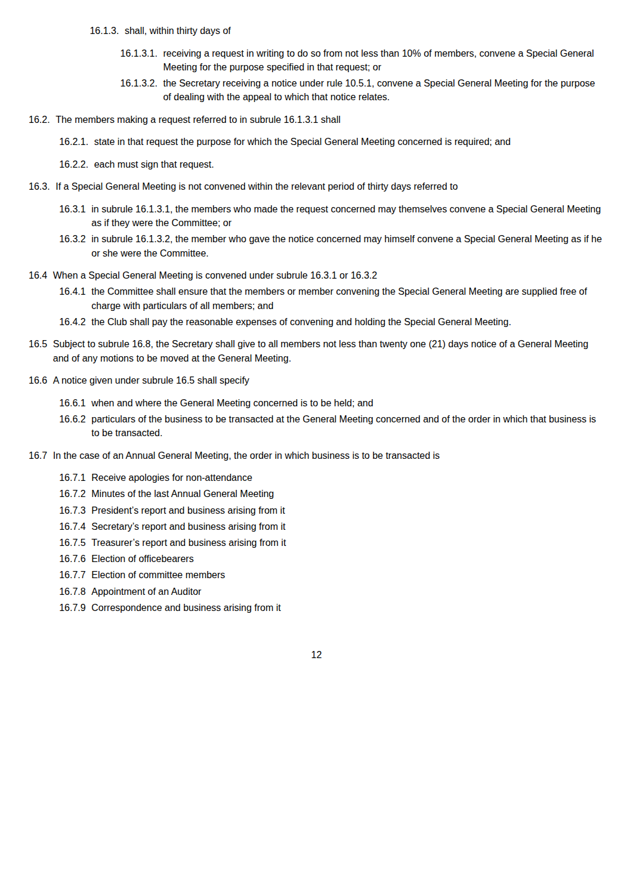16.1.3. shall, within thirty days of
16.1.3.1. receiving a request in writing to do so from not less than 10% of members, convene a Special General Meeting for the purpose specified in that request; or
16.1.3.2. the Secretary receiving a notice under rule 10.5.1, convene a Special General Meeting for the purpose of dealing with the appeal to which that notice relates.
16.2. The members making a request referred to in subrule 16.1.3.1 shall
16.2.1. state in that request the purpose for which the Special General Meeting concerned is required; and
16.2.2. each must sign that request.
16.3. If a Special General Meeting is not convened within the relevant period of thirty days referred to
16.3.1 in subrule 16.1.3.1, the members who made the request concerned may themselves convene a Special General Meeting as if they were the Committee; or
16.3.2 in subrule 16.1.3.2, the member who gave the notice concerned may himself convene a Special General Meeting as if he or she were the Committee.
16.4 When a Special General Meeting is convened under subrule 16.3.1 or 16.3.2
16.4.1 the Committee shall ensure that the members or member convening the Special General Meeting are supplied free of charge with particulars of all members; and
16.4.2 the Club shall pay the reasonable expenses of convening and holding the Special General Meeting.
16.5 Subject to subrule 16.8, the Secretary shall give to all members not less than twenty one (21) days notice of a General Meeting and of any motions to be moved at the General Meeting.
16.6 A notice given under subrule 16.5 shall specify
16.6.1 when and where the General Meeting concerned is to be held; and
16.6.2 particulars of the business to be transacted at the General Meeting concerned and of the order in which that business is to be transacted.
16.7 In the case of an Annual General Meeting, the order in which business is to be transacted is
16.7.1 Receive apologies for non-attendance
16.7.2 Minutes of the last Annual General Meeting
16.7.3 President’s report and business arising from it
16.7.4 Secretary’s report and business arising from it
16.7.5 Treasurer’s report and business arising from it
16.7.6 Election of officebearers
16.7.7 Election of committee members
16.7.8 Appointment of an Auditor
16.7.9 Correspondence and business arising from it
12